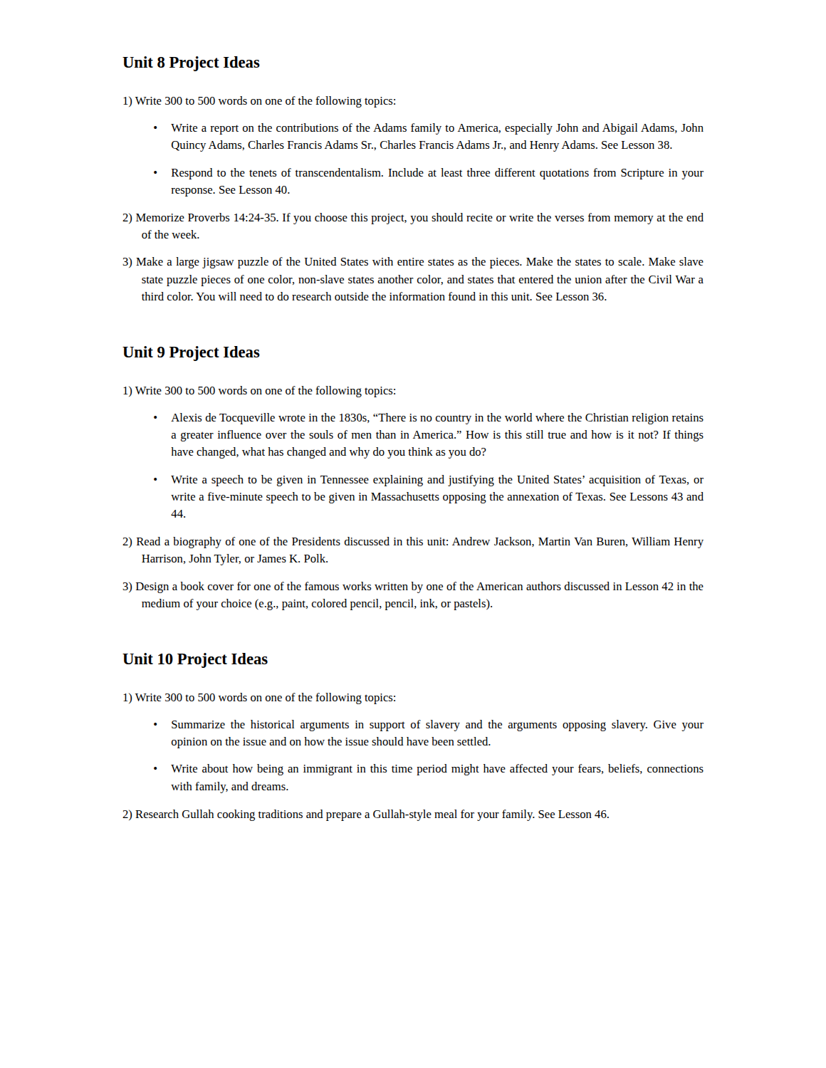Unit 8 Project Ideas
1) Write 300 to 500 words on one of the following topics:
Write a report on the contributions of the Adams family to America, especially John and Abigail Adams, John Quincy Adams, Charles Francis Adams Sr., Charles Francis Adams Jr., and Henry Adams. See Lesson 38.
Respond to the tenets of transcendentalism. Include at least three different quotations from Scripture in your response. See Lesson 40.
2) Memorize Proverbs 14:24-35. If you choose this project, you should recite or write the verses from memory at the end of the week.
3) Make a large jigsaw puzzle of the United States with entire states as the pieces. Make the states to scale. Make slave state puzzle pieces of one color, non-slave states another color, and states that entered the union after the Civil War a third color. You will need to do research outside the information found in this unit. See Lesson 36.
Unit 9 Project Ideas
1) Write 300 to 500 words on one of the following topics:
Alexis de Tocqueville wrote in the 1830s, “There is no country in the world where the Christian religion retains a greater influence over the souls of men than in America.” How is this still true and how is it not? If things have changed, what has changed and why do you think as you do?
Write a speech to be given in Tennessee explaining and justifying the United States’ acquisition of Texas, or write a five-minute speech to be given in Massachusetts opposing the annexation of Texas. See Lessons 43 and 44.
2) Read a biography of one of the Presidents discussed in this unit: Andrew Jackson, Martin Van Buren, William Henry Harrison, John Tyler, or James K. Polk.
3) Design a book cover for one of the famous works written by one of the American authors discussed in Lesson 42 in the medium of your choice (e.g., paint, colored pencil, pencil, ink, or pastels).
Unit 10 Project Ideas
1) Write 300 to 500 words on one of the following topics:
Summarize the historical arguments in support of slavery and the arguments opposing slavery. Give your opinion on the issue and on how the issue should have been settled.
Write about how being an immigrant in this time period might have affected your fears, beliefs, connections with family, and dreams.
2) Research Gullah cooking traditions and prepare a Gullah-style meal for your family. See Lesson 46.